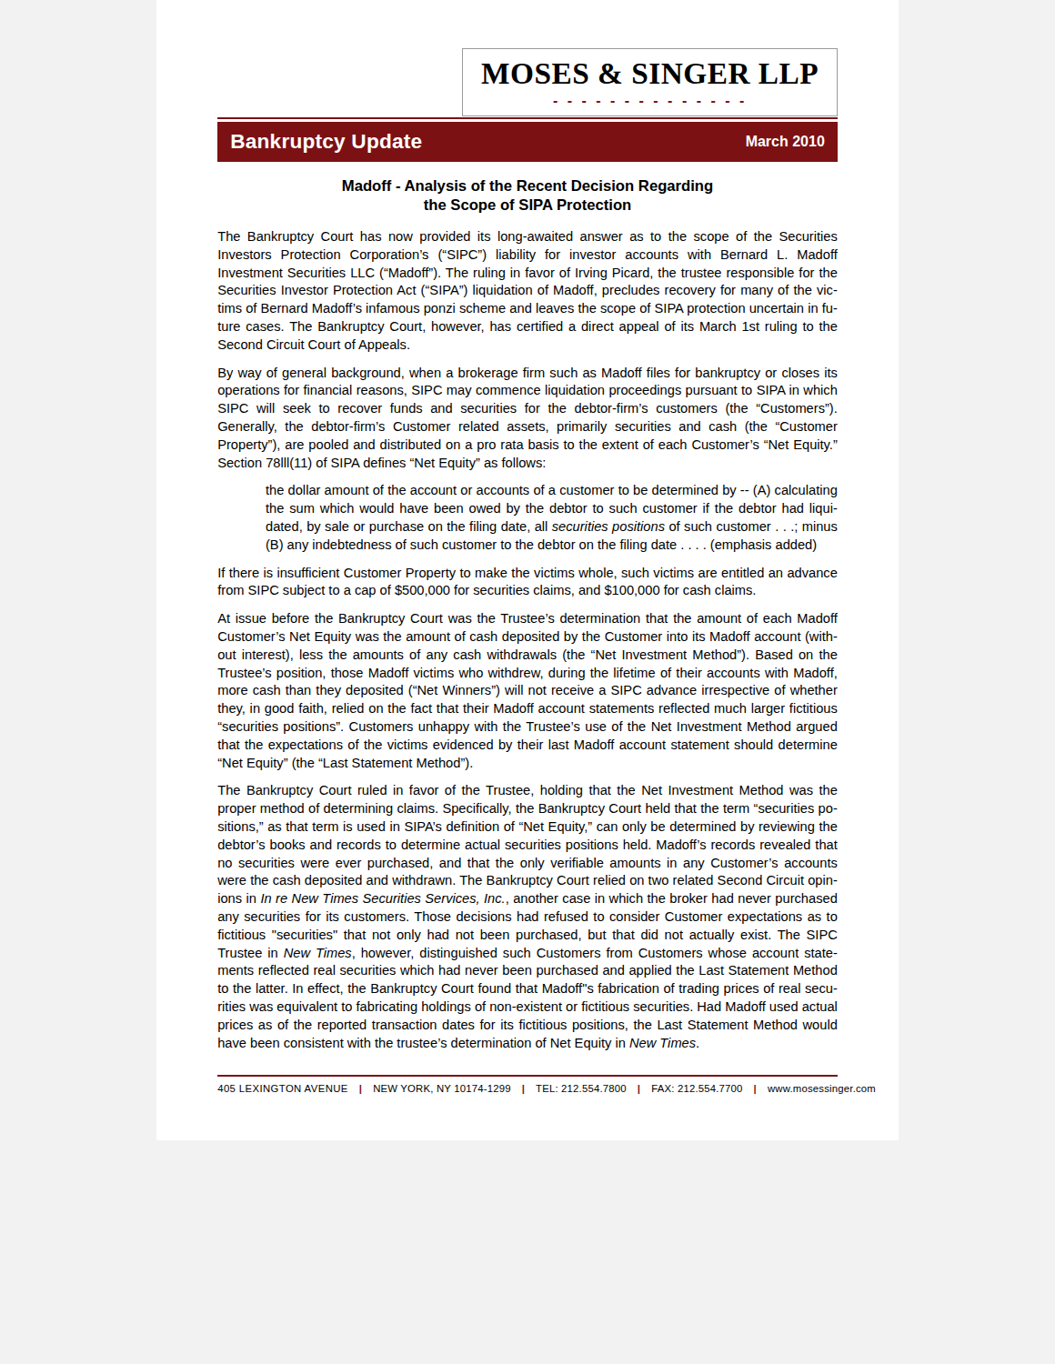MOSES & SINGER LLP
- - - - - - - - - - - - - -
Bankruptcy Update
March 2010
Madoff - Analysis of the Recent Decision Regarding
the Scope of SIPA Protection
The Bankruptcy Court has now provided its long-awaited answer as to the scope of the Securities Investors Protection Corporation’s (“SIPC”) liability for investor accounts with Bernard L. Madoff Investment Securities LLC (“Madoff”). The ruling in favor of Irving Picard, the trustee responsible for the Securities Investor Protection Act (“SIPA”) liquidation of Madoff, precludes recovery for many of the victims of Bernard Madoff’s infamous ponzi scheme and leaves the scope of SIPA protection uncertain in future cases. The Bankruptcy Court, however, has certified a direct appeal of its March 1st ruling to the Second Circuit Court of Appeals.
By way of general background, when a brokerage firm such as Madoff files for bankruptcy or closes its operations for financial reasons, SIPC may commence liquidation proceedings pursuant to SIPA in which SIPC will seek to recover funds and securities for the debtor-firm’s customers (the “Customers”). Generally, the debtor-firm’s Customer related assets, primarily securities and cash (the “Customer Property”), are pooled and distributed on a pro rata basis to the extent of each Customer’s “Net Equity.” Section 78lll(11) of SIPA defines “Net Equity” as follows:
the dollar amount of the account or accounts of a customer to be determined by -- (A) calculating the sum which would have been owed by the debtor to such customer if the debtor had liquidated, by sale or purchase on the filing date, all securities positions of such customer . . .; minus (B) any indebtedness of such customer to the debtor on the filing date . . . . (emphasis added)
If there is insufficient Customer Property to make the victims whole, such victims are entitled an advance from SIPC subject to a cap of $500,000 for securities claims, and $100,000 for cash claims.
At issue before the Bankruptcy Court was the Trustee’s determination that the amount of each Madoff Customer’s Net Equity was the amount of cash deposited by the Customer into its Madoff account (without interest), less the amounts of any cash withdrawals (the “Net Investment Method”). Based on the Trustee’s position, those Madoff victims who withdrew, during the lifetime of their accounts with Madoff, more cash than they deposited (“Net Winners”) will not receive a SIPC advance irrespective of whether they, in good faith, relied on the fact that their Madoff account statements reflected much larger fictitious “securities positions”. Customers unhappy with the Trustee’s use of the Net Investment Method argued that the expectations of the victims evidenced by their last Madoff account statement should determine “Net Equity” (the “Last Statement Method”).
The Bankruptcy Court ruled in favor of the Trustee, holding that the Net Investment Method was the proper method of determining claims. Specifically, the Bankruptcy Court held that the term “securities positions,” as that term is used in SIPA’s definition of “Net Equity,” can only be determined by reviewing the debtor’s books and records to determine actual securities positions held. Madoff’s records revealed that no securities were ever purchased, and that the only verifiable amounts in any Customer’s accounts were the cash deposited and withdrawn. The Bankruptcy Court relied on two related Second Circuit opinions in In re New Times Securities Services, Inc., another case in which the broker had never purchased any securities for its customers. Those decisions had refused to consider Customer expectations as to fictitious "securities" that not only had not been purchased, but that did not actually exist. The SIPC Trustee in New Times, however, distinguished such Customers from Customers whose account statements reflected real securities which had never been purchased and applied the Last Statement Method to the latter. In effect, the Bankruptcy Court found that Madoff"s fabrication of trading prices of real securities was equivalent to fabricating holdings of non-existent or fictitious securities. Had Madoff used actual prices as of the reported transaction dates for its fictitious positions, the Last Statement Method would have been consistent with the trustee’s determination of Net Equity in New Times.
405 LEXINGTON AVENUE | NEW YORK, NY 10174-1299 | TEL: 212.554.7800 | FAX: 212.554.7700 | www.mosessinger.com